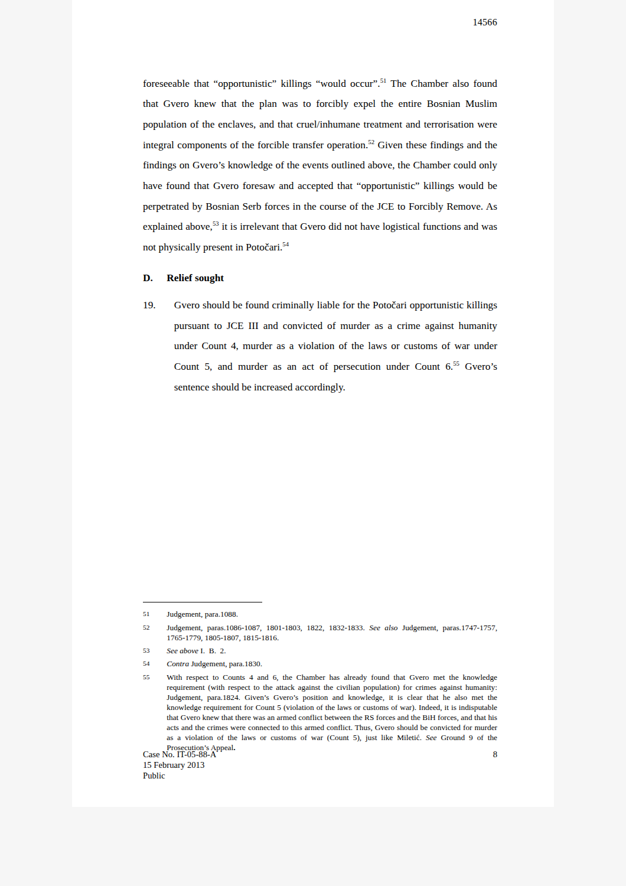14566
foreseeable that “opportunistic” killings “would occur”.51 The Chamber also found that Gvero knew that the plan was to forcibly expel the entire Bosnian Muslim population of the enclaves, and that cruel/inhumane treatment and terrorisation were integral components of the forcible transfer operation.52 Given these findings and the findings on Gvero’s knowledge of the events outlined above, the Chamber could only have found that Gvero foresaw and accepted that “opportunistic” killings would be perpetrated by Bosnian Serb forces in the course of the JCE to Forcibly Remove. As explained above,53 it is irrelevant that Gvero did not have logistical functions and was not physically present in Potočari.54
D. Relief sought
19. Gvero should be found criminally liable for the Potočari opportunistic killings pursuant to JCE III and convicted of murder as a crime against humanity under Count 4, murder as a violation of the laws or customs of war under Count 5, and murder as an act of persecution under Count 6.55 Gvero’s sentence should be increased accordingly.
| 51 | Judgement, para.1088. |
| 52 | Judgement, paras.1086-1087, 1801-1803, 1822, 1832-1833. See also Judgement, paras.1747-1757, 1765-1779, 1805-1807, 1815-1816. |
| 53 | See above I. B. 2. |
| 54 | Contra Judgement, para.1830. |
| 55 | With respect to Counts 4 and 6, the Chamber has already found that Gvero met the knowledge requirement (with respect to the attack against the civilian population) for crimes against humanity: Judgement, para.1824. Given’s Gvero’s position and knowledge, it is clear that he also met the knowledge requirement for Count 5 (violation of the laws or customs of war). Indeed, it is indisputable that Gvero knew that there was an armed conflict between the RS forces and the BiH forces, and that his acts and the crimes were connected to this armed conflict. Thus, Gvero should be convicted for murder as a violation of the laws or customs of war (Count 5), just like Miletić. See Ground 9 of the Prosecution’s Appeal . |
Case No. IT-05-88-A
15 February 2013
Public
8